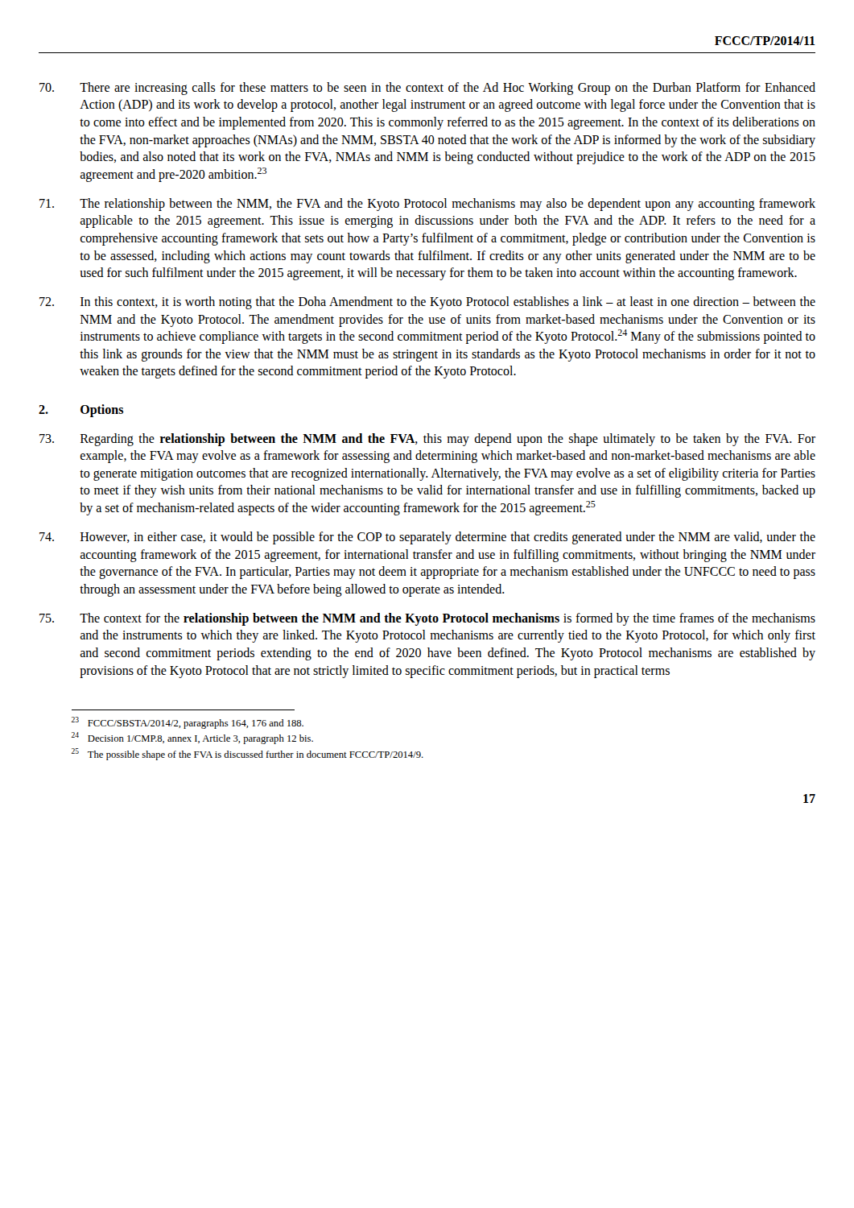FCCC/TP/2014/11
70. There are increasing calls for these matters to be seen in the context of the Ad Hoc Working Group on the Durban Platform for Enhanced Action (ADP) and its work to develop a protocol, another legal instrument or an agreed outcome with legal force under the Convention that is to come into effect and be implemented from 2020. This is commonly referred to as the 2015 agreement. In the context of its deliberations on the FVA, non-market approaches (NMAs) and the NMM, SBSTA 40 noted that the work of the ADP is informed by the work of the subsidiary bodies, and also noted that its work on the FVA, NMAs and NMM is being conducted without prejudice to the work of the ADP on the 2015 agreement and pre-2020 ambition.23
71. The relationship between the NMM, the FVA and the Kyoto Protocol mechanisms may also be dependent upon any accounting framework applicable to the 2015 agreement. This issue is emerging in discussions under both the FVA and the ADP. It refers to the need for a comprehensive accounting framework that sets out how a Party’s fulfilment of a commitment, pledge or contribution under the Convention is to be assessed, including which actions may count towards that fulfilment. If credits or any other units generated under the NMM are to be used for such fulfilment under the 2015 agreement, it will be necessary for them to be taken into account within the accounting framework.
72. In this context, it is worth noting that the Doha Amendment to the Kyoto Protocol establishes a link – at least in one direction – between the NMM and the Kyoto Protocol. The amendment provides for the use of units from market-based mechanisms under the Convention or its instruments to achieve compliance with targets in the second commitment period of the Kyoto Protocol.24 Many of the submissions pointed to this link as grounds for the view that the NMM must be as stringent in its standards as the Kyoto Protocol mechanisms in order for it not to weaken the targets defined for the second commitment period of the Kyoto Protocol.
2. Options
73. Regarding the relationship between the NMM and the FVA, this may depend upon the shape ultimately to be taken by the FVA. For example, the FVA may evolve as a framework for assessing and determining which market-based and non-market-based mechanisms are able to generate mitigation outcomes that are recognized internationally. Alternatively, the FVA may evolve as a set of eligibility criteria for Parties to meet if they wish units from their national mechanisms to be valid for international transfer and use in fulfilling commitments, backed up by a set of mechanism-related aspects of the wider accounting framework for the 2015 agreement.25
74. However, in either case, it would be possible for the COP to separately determine that credits generated under the NMM are valid, under the accounting framework of the 2015 agreement, for international transfer and use in fulfilling commitments, without bringing the NMM under the governance of the FVA. In particular, Parties may not deem it appropriate for a mechanism established under the UNFCCC to need to pass through an assessment under the FVA before being allowed to operate as intended.
75. The context for the relationship between the NMM and the Kyoto Protocol mechanisms is formed by the time frames of the mechanisms and the instruments to which they are linked. The Kyoto Protocol mechanisms are currently tied to the Kyoto Protocol, for which only first and second commitment periods extending to the end of 2020 have been defined. The Kyoto Protocol mechanisms are established by provisions of the Kyoto Protocol that are not strictly limited to specific commitment periods, but in practical terms
23 FCCC/SBSTA/2014/2, paragraphs 164, 176 and 188.
24 Decision 1/CMP.8, annex I, Article 3, paragraph 12 bis.
25 The possible shape of the FVA is discussed further in document FCCC/TP/2014/9.
17